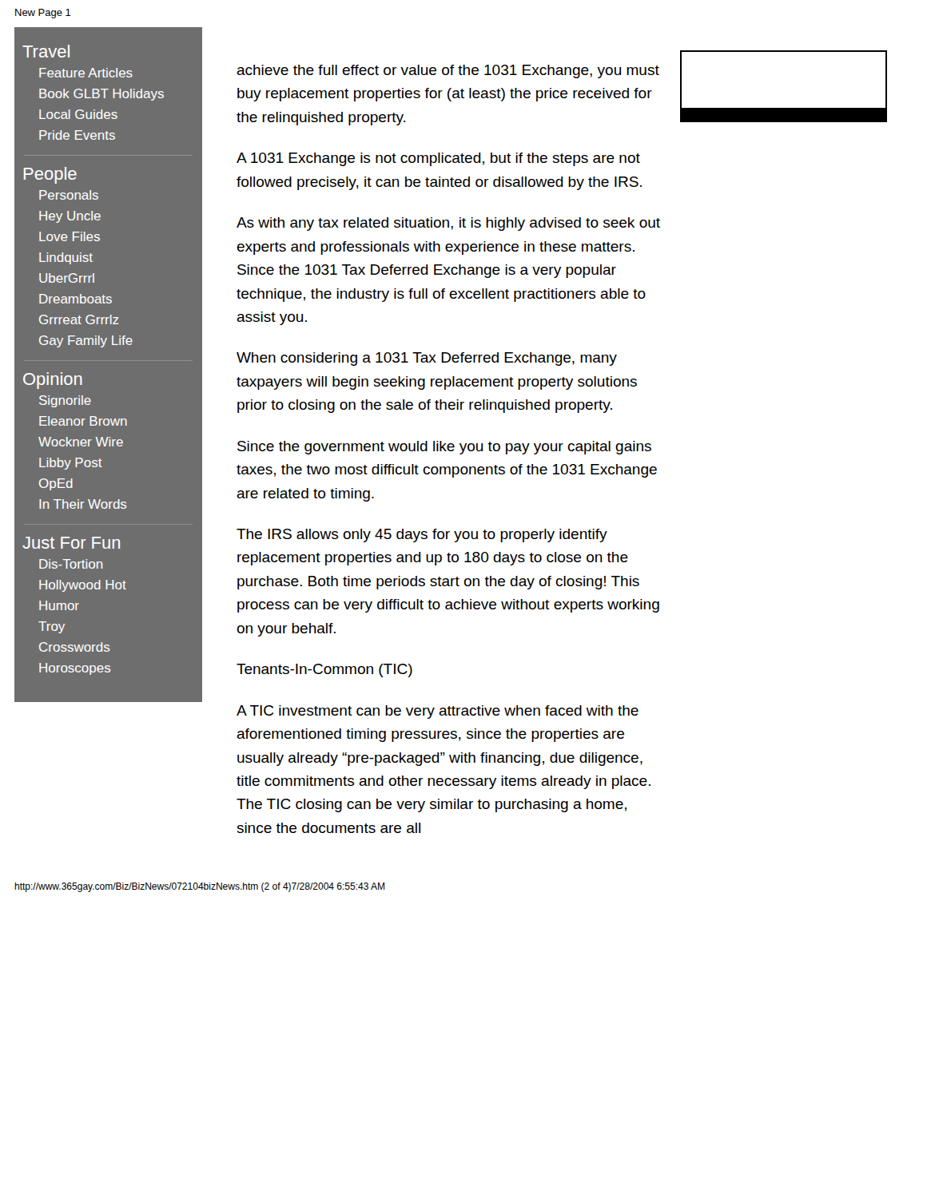New Page 1
| Travel Feature Articles Book GLBT Holidays Local Guides Pride Events People Personals Hey Uncle Love Files Lindquist UberGrrrl Dreamboats Grrreat Grrrlz Gay Family Life Opinion Signorile Eleanor Brown Wockner Wire Libby Post OpEd In Their Words Just For Fun Dis-Tortion Hollywood Hot Humor Troy Crosswords Horoscopes | achieve the full effect or value of the 1031 Exchange, you must buy replacement properties for (at least) the price received for the relinquished property. A 1031 Exchange is not complicated, but if the steps are not followed precisely, it can be tainted or disallowed by the IRS. As with any tax related situation, it is highly advised to seek out experts and professionals with experience in these matters. Since the 1031 Tax Deferred Exchange is a very popular technique, the industry is full of excellent practitioners able to assist you. When considering a 1031 Tax Deferred Exchange, many taxpayers will begin seeking replacement property solutions prior to closing on the sale of their relinquished property. Since the government would like you to pay your capital gains taxes, the two most difficult components of the 1031 Exchange are related to timing. The IRS allows only 45 days for you to properly identify replacement properties and up to 180 days to close on the purchase. Both time periods start on the day of closing! This process can be very difficult to achieve without experts working on your behalf. Tenants-In-Common (TIC) A TIC investment can be very attractive when faced with the aforementioned timing pressures, since the properties are usually already “pre-packaged” with financing, due diligence, title commitments and other necessary items already in place. The TIC closing can be very similar to purchasing a home, since the documents are all | |
http://www.365gay.com/Biz/BizNews/072104bizNews.htm (2 of 4)7/28/2004 6:55:43 AM